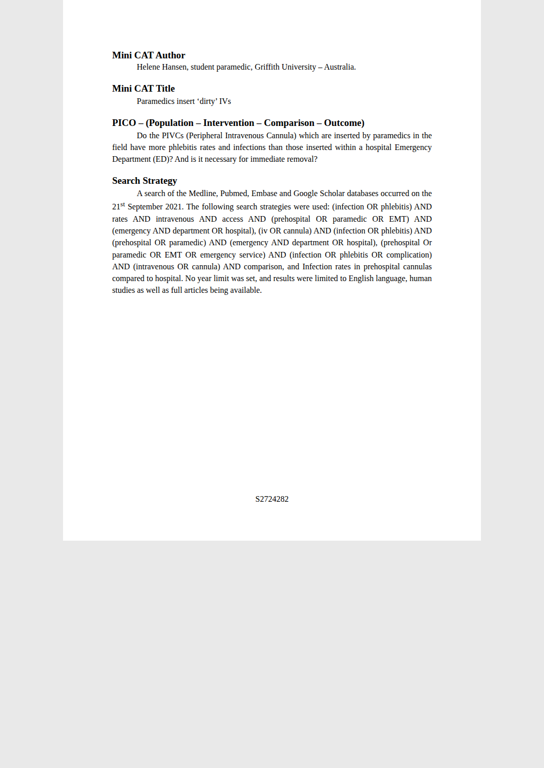Mini CAT Author
Helene Hansen, student paramedic, Griffith University – Australia.
Mini CAT Title
Paramedics insert ‘dirty’ IVs
PICO – (Population – Intervention – Comparison – Outcome)
Do the PIVCs (Peripheral Intravenous Cannula) which are inserted by paramedics in the field have more phlebitis rates and infections than those inserted within a hospital Emergency Department (ED)? And is it necessary for immediate removal?
Search Strategy
A search of the Medline, Pubmed, Embase and Google Scholar databases occurred on the 21st September 2021. The following search strategies were used: (infection OR phlebitis) AND rates AND intravenous AND access AND (prehospital OR paramedic OR EMT) AND (emergency AND department OR hospital), (iv OR cannula) AND (infection OR phlebitis) AND (prehospital OR paramedic) AND (emergency AND department OR hospital), (prehospital Or paramedic OR EMT OR emergency service) AND (infection OR phlebitis OR complication) AND (intravenous OR cannula) AND comparison, and Infection rates in prehospital cannulas compared to hospital. No year limit was set, and results were limited to English language, human studies as well as full articles being available.
S2724282